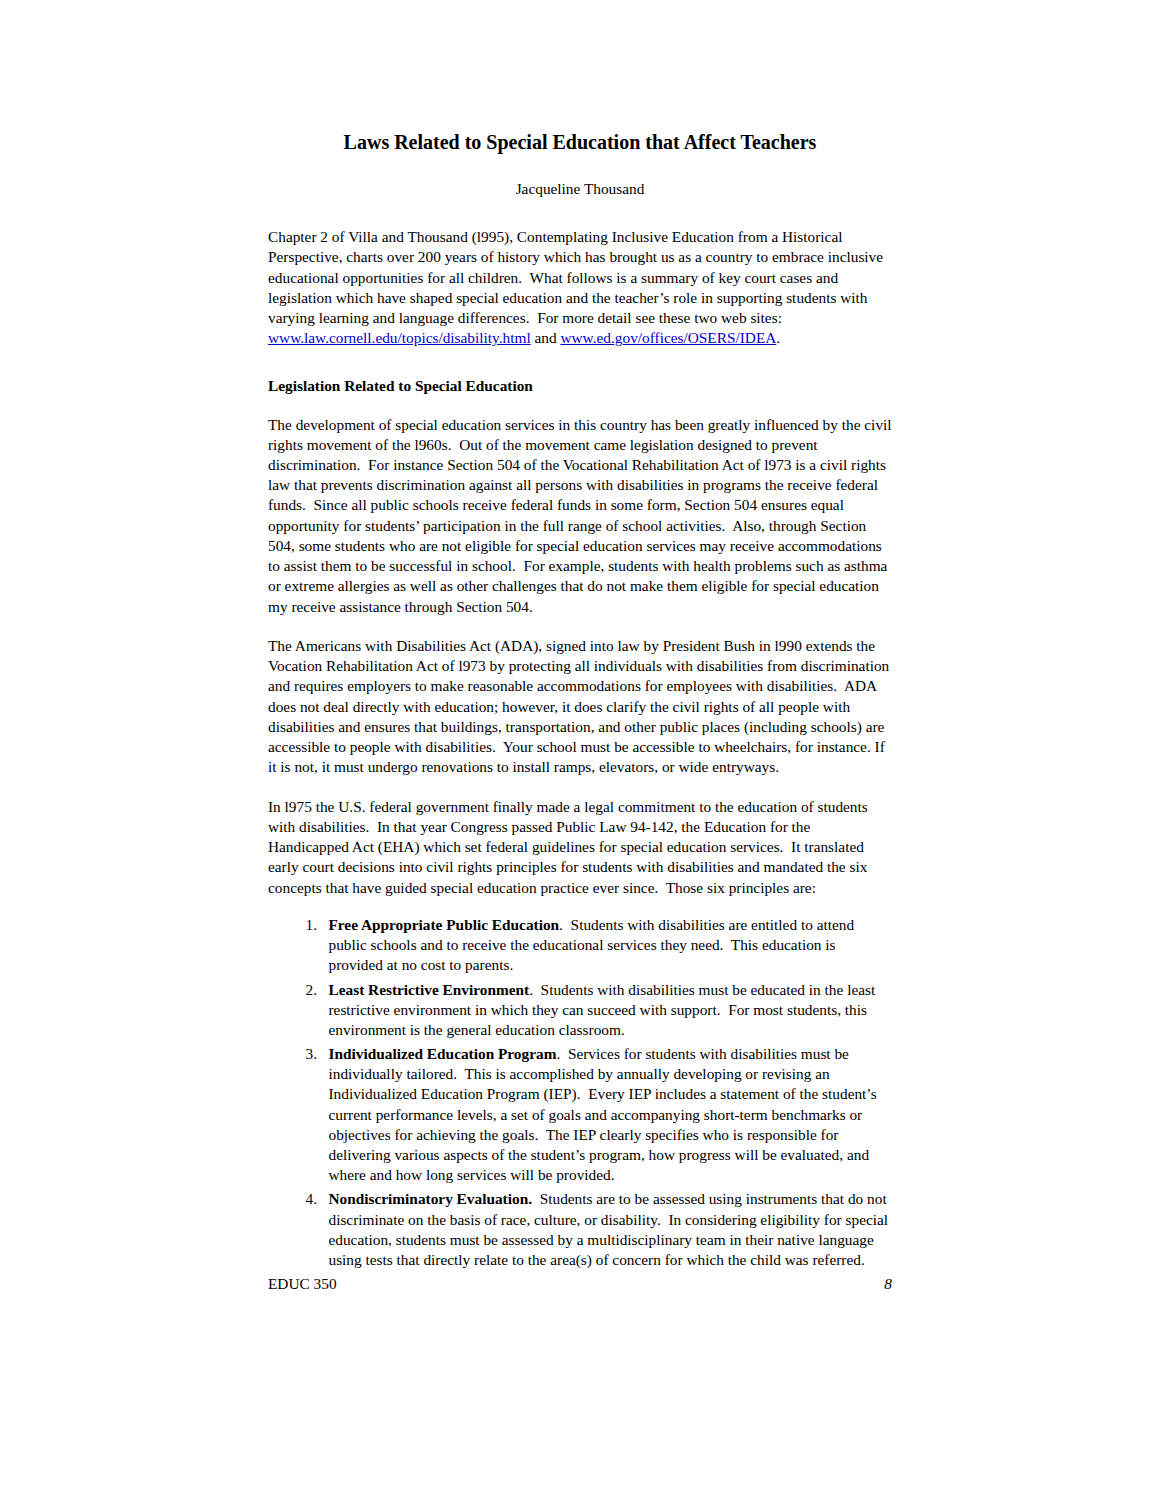Laws Related to Special Education that Affect Teachers
Jacqueline Thousand
Chapter 2 of Villa and Thousand (l995), Contemplating Inclusive Education from a Historical Perspective, charts over 200 years of history which has brought us as a country to embrace inclusive educational opportunities for all children. What follows is a summary of key court cases and legislation which have shaped special education and the teacher’s role in supporting students with varying learning and language differences. For more detail see these two web sites: www.law.cornell.edu/topics/disability.html and www.ed.gov/offices/OSERS/IDEA.
Legislation Related to Special Education
The development of special education services in this country has been greatly influenced by the civil rights movement of the l960s. Out of the movement came legislation designed to prevent discrimination. For instance Section 504 of the Vocational Rehabilitation Act of l973 is a civil rights law that prevents discrimination against all persons with disabilities in programs the receive federal funds. Since all public schools receive federal funds in some form, Section 504 ensures equal opportunity for students’ participation in the full range of school activities. Also, through Section 504, some students who are not eligible for special education services may receive accommodations to assist them to be successful in school. For example, students with health problems such as asthma or extreme allergies as well as other challenges that do not make them eligible for special education my receive assistance through Section 504.
The Americans with Disabilities Act (ADA), signed into law by President Bush in l990 extends the Vocation Rehabilitation Act of l973 by protecting all individuals with disabilities from discrimination and requires employers to make reasonable accommodations for employees with disabilities. ADA does not deal directly with education; however, it does clarify the civil rights of all people with disabilities and ensures that buildings, transportation, and other public places (including schools) are accessible to people with disabilities. Your school must be accessible to wheelchairs, for instance. If it is not, it must undergo renovations to install ramps, elevators, or wide entryways.
In l975 the U.S. federal government finally made a legal commitment to the education of students with disabilities. In that year Congress passed Public Law 94-142, the Education for the Handicapped Act (EHA) which set federal guidelines for special education services. It translated early court decisions into civil rights principles for students with disabilities and mandated the six concepts that have guided special education practice ever since. Those six principles are:
Free Appropriate Public Education. Students with disabilities are entitled to attend public schools and to receive the educational services they need. This education is provided at no cost to parents.
Least Restrictive Environment. Students with disabilities must be educated in the least restrictive environment in which they can succeed with support. For most students, this environment is the general education classroom.
Individualized Education Program. Services for students with disabilities must be individually tailored. This is accomplished by annually developing or revising an Individualized Education Program (IEP). Every IEP includes a statement of the student’s current performance levels, a set of goals and accompanying short-term benchmarks or objectives for achieving the goals. The IEP clearly specifies who is responsible for delivering various aspects of the student’s program, how progress will be evaluated, and where and how long services will be provided.
Nondiscriminatory Evaluation. Students are to be assessed using instruments that do not discriminate on the basis of race, culture, or disability. In considering eligibility for special education, students must be assessed by a multidisciplinary team in their native language using tests that directly relate to the area(s) of concern for which the child was referred.
EDUC 350 8